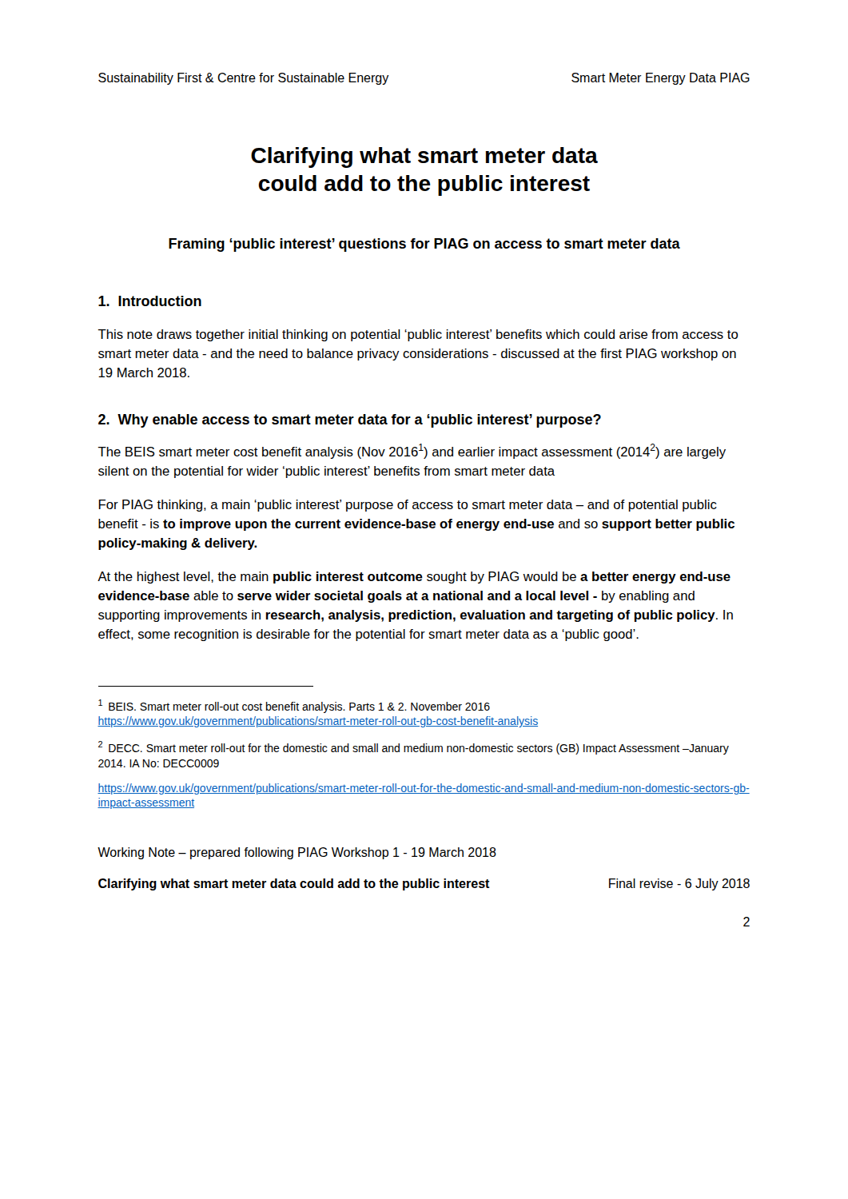Sustainability First & Centre for Sustainable Energy Smart Meter Energy Data PIAG
Clarifying what smart meter data
could add to the public interest
Framing ‘public interest’ questions for PIAG on access to smart meter data
1. Introduction
This note draws together initial thinking on potential ‘public interest’ benefits which could arise from access to smart meter data - and the need to balance privacy considerations - discussed at the first PIAG workshop on 19 March 2018.
2. Why enable access to smart meter data for a ‘public interest’ purpose?
The BEIS smart meter cost benefit analysis (Nov 20161) and earlier impact assessment (20142) are largely silent on the potential for wider ‘public interest’ benefits from smart meter data
For PIAG thinking, a main ‘public interest’ purpose of access to smart meter data – and of potential public benefit - is to improve upon the current evidence-base of energy end-use and so support better public policy-making & delivery.
At the highest level, the main public interest outcome sought by PIAG would be a better energy end-use evidence-base able to serve wider societal goals at a national and a local level - by enabling and supporting improvements in research, analysis, prediction, evaluation and targeting of public policy. In effect, some recognition is desirable for the potential for smart meter data as a ‘public good’.
1 BEIS. Smart meter roll-out cost benefit analysis. Parts 1 & 2. November 2016
https://www.gov.uk/government/publications/smart-meter-roll-out-gb-cost-benefit-analysis
2 DECC. Smart meter roll-out for the domestic and small and medium non-domestic sectors (GB) Impact Assessment –January 2014. IA No: DECC0009
https://www.gov.uk/government/publications/smart-meter-roll-out-for-the-domestic-and-small-and-medium-non-domestic-sectors-gb-impact-assessment
Working Note – prepared following PIAG Workshop 1 - 19 March 2018
Clarifying what smart meter data could add to the public interest Final revise - 6 July 2018
2